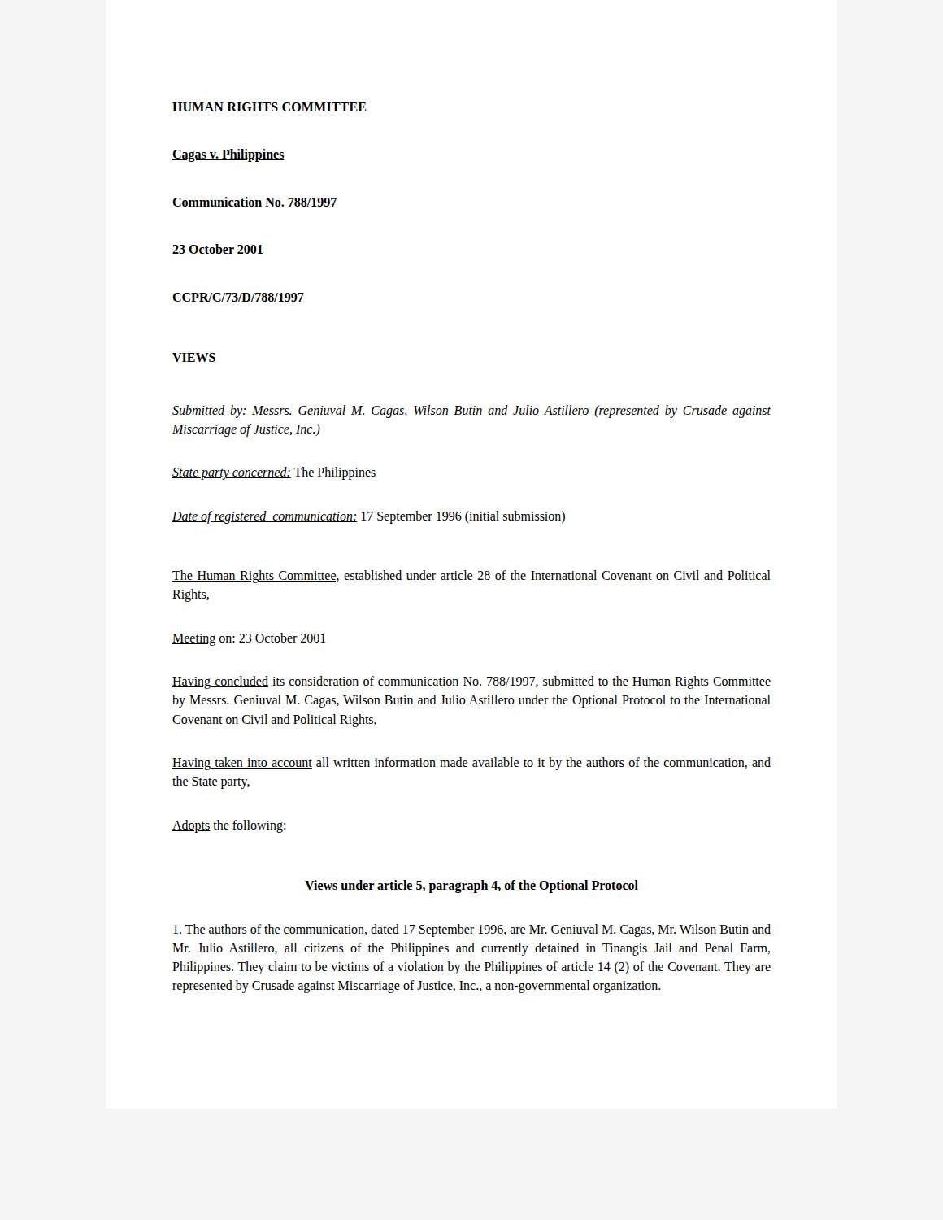HUMAN RIGHTS COMMITTEE
Cagas v. Philippines
Communication No. 788/1997
23 October 2001
CCPR/C/73/D/788/1997
VIEWS
Submitted by: Messrs. Geniuval M. Cagas, Wilson Butin and Julio Astillero (represented by Crusade against Miscarriage of Justice, Inc.)
State party concerned: The Philippines
Date of registered communication: 17 September 1996 (initial submission)
The Human Rights Committee, established under article 28 of the International Covenant on Civil and Political Rights,
Meeting on: 23 October 2001
Having concluded its consideration of communication No. 788/1997, submitted to the Human Rights Committee by Messrs. Geniuval M. Cagas, Wilson Butin and Julio Astillero under the Optional Protocol to the International Covenant on Civil and Political Rights,
Having taken into account all written information made available to it by the authors of the communication, and the State party,
Adopts the following:
Views under article 5, paragraph 4, of the Optional Protocol
1. The authors of the communication, dated 17 September 1996, are Mr. Geniuval M. Cagas, Mr. Wilson Butin and Mr. Julio Astillero, all citizens of the Philippines and currently detained in Tinangis Jail and Penal Farm, Philippines. They claim to be victims of a violation by the Philippines of article 14 (2) of the Covenant. They are represented by Crusade against Miscarriage of Justice, Inc., a non-governmental organization.